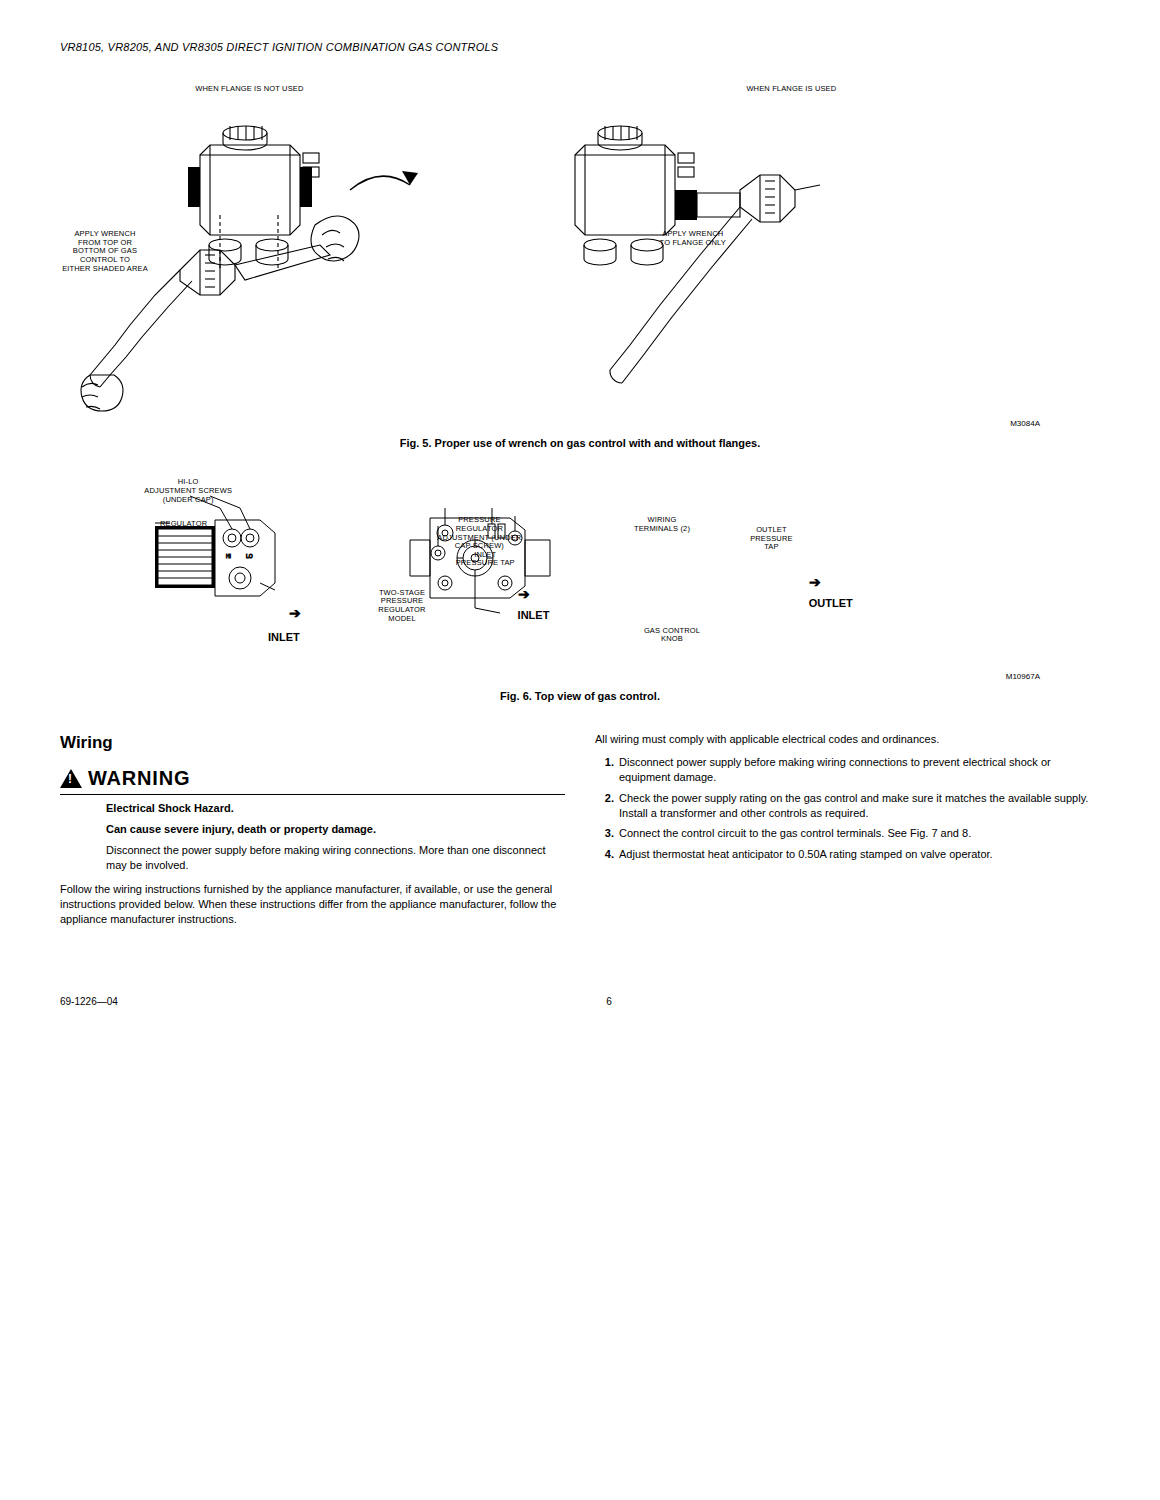VR8105, VR8205, AND VR8305 DIRECT IGNITION COMBINATION GAS CONTROLS
WHEN FLANGE IS NOT USED
WHEN FLANGE IS USED
APPLY WRENCH
FROM TOP OR
BOTTOM OF GAS
CONTROL TO
EITHER SHADED AREA
APPLY WRENCH
TO FLANGE ONLY
M3084A
Fig. 5. Proper use of wrench on gas control with and without flanges.
HI-LO
ADJUSTMENT SCREWS
(UNDER CAP)
REGULATOR
VENT COVER
PRESSURE REGULATOR
ADJUSTMENT (UNDER
CAP SCREW)
INLET
PRESSURE TAP
WIRING
TERMINALS (2)
OUTLET
PRESSURE
TAP
TWO-STAGE
PRESSURE
REGULATOR
MODEL
GAS CONTROL KNOB
INLET
INLET
OUTLET
➔
➔
➔
HI LO
M10967A
Fig. 6. Top view of gas control.
Wiring
WARNING
Electrical Shock Hazard.
Can cause severe injury, death or property damage.
Disconnect the power supply before making wiring connections. More than one disconnect may be involved.
Follow the wiring instructions furnished by the appliance manufacturer, if available, or use the general instructions provided below. When these instructions differ from the appliance manufacturer, follow the appliance manufacturer instructions.
All wiring must comply with applicable electrical codes and ordinances.
Disconnect power supply before making wiring connections to prevent electrical shock or equipment damage.
Check the power supply rating on the gas control and make sure it matches the available supply. Install a transformer and other controls as required.
Connect the control circuit to the gas control terminals. See Fig. 7 and 8.
Adjust thermostat heat anticipator to 0.50A rating stamped on valve operator.
69-1226—04
6